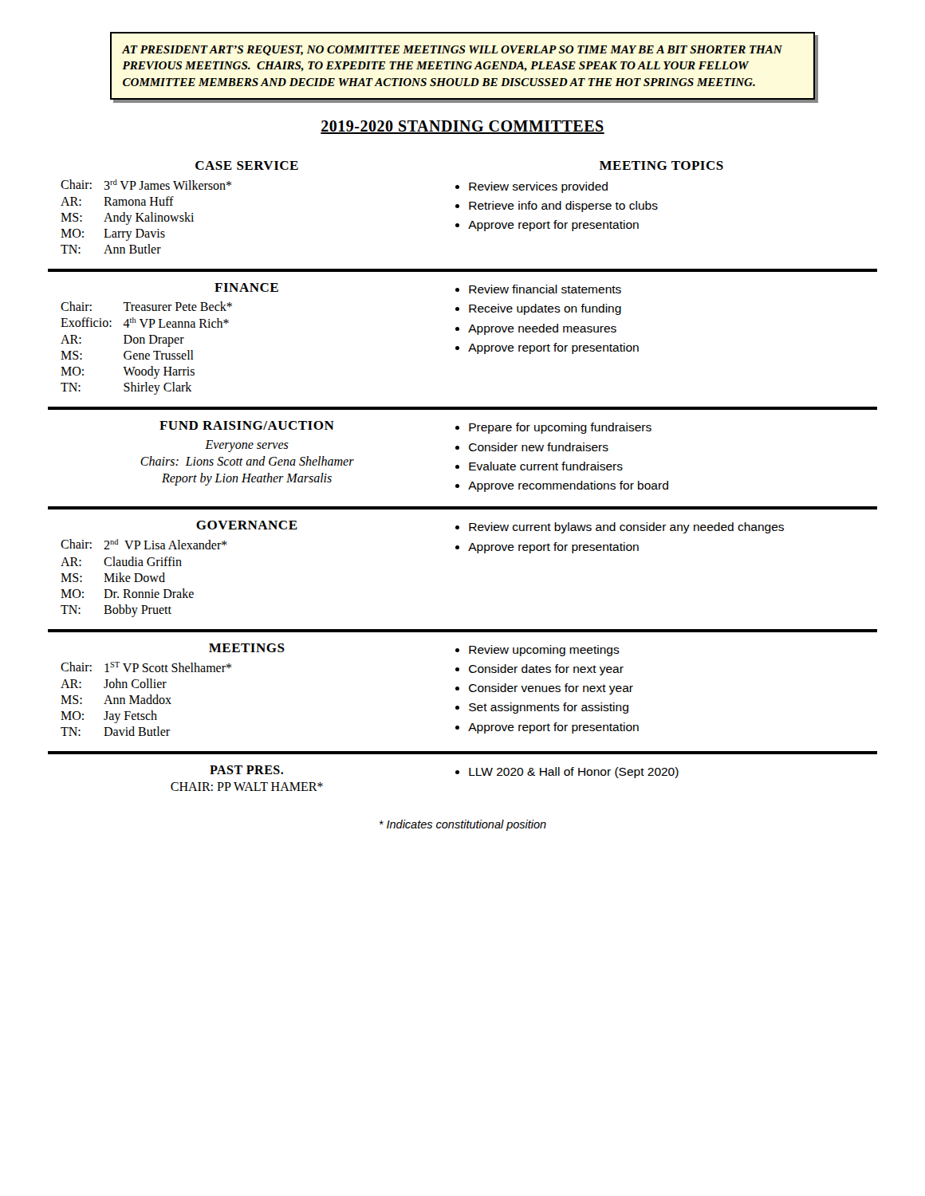AT PRESIDENT ART’S REQUEST, NO COMMITTEE MEETINGS WILL OVERLAP SO TIME MAY BE A BIT SHORTER THAN PREVIOUS MEETINGS. CHAIRS, TO EXPEDITE THE MEETING AGENDA, PLEASE SPEAK TO ALL YOUR FELLOW COMMITTEE MEMBERS AND DECIDE WHAT ACTIONS SHOULD BE DISCUSSED AT THE HOT SPRINGS MEETING.
2019-2020 STANDING COMMITTEES
| CASE SERVICE / Chair: / 3 rd VP James Wilkerson* / / AR: / Ramona Huff / / MS: / Andy Kalinowski / / MO: / Larry Davis / / TN: / Ann Butler / | MEETING TOPICS Review services provided Retrieve info and disperse to clubs Approve report for presentation |
| FINANCE / Chair: / Treasurer Pete Beck* / / Exofficio: / 4 th VP Leanna Rich* / / AR: / Don Draper / / MS: / Gene Trussell / / MO: / Woody Harris / / TN: / Shirley Clark / | Review financial statements Receive updates on funding Approve needed measures Approve report for presentation |
| FUND RAISING/AUCTION Everyone serves Chairs: Lions Scott and Gena Shelhamer Report by Lion Heather Marsalis | Prepare for upcoming fundraisers Consider new fundraisers Evaluate current fundraisers Approve recommendations for board |
| GOVERNANCE / Chair: / 2 nd VP Lisa Alexander* / / AR: / Claudia Griffin / / MS: / Mike Dowd / / MO: / Dr. Ronnie Drake / / TN: / Bobby Pruett / | Review current bylaws and consider any needed changes Approve report for presentation |
| MEETINGS / Chair: / 1 ST VP Scott Shelhamer* / / AR: / John Collier / / MS: / Ann Maddox / / MO: / Jay Fetsch / / TN: / David Butler / | Review upcoming meetings Consider dates for next year Consider venues for next year Set assignments for assisting Approve report for presentation |
| PAST PRES. CHAIR: PP WALT HAMER* | LLW 2020 & Hall of Honor (Sept 2020) |
* Indicates constitutional position